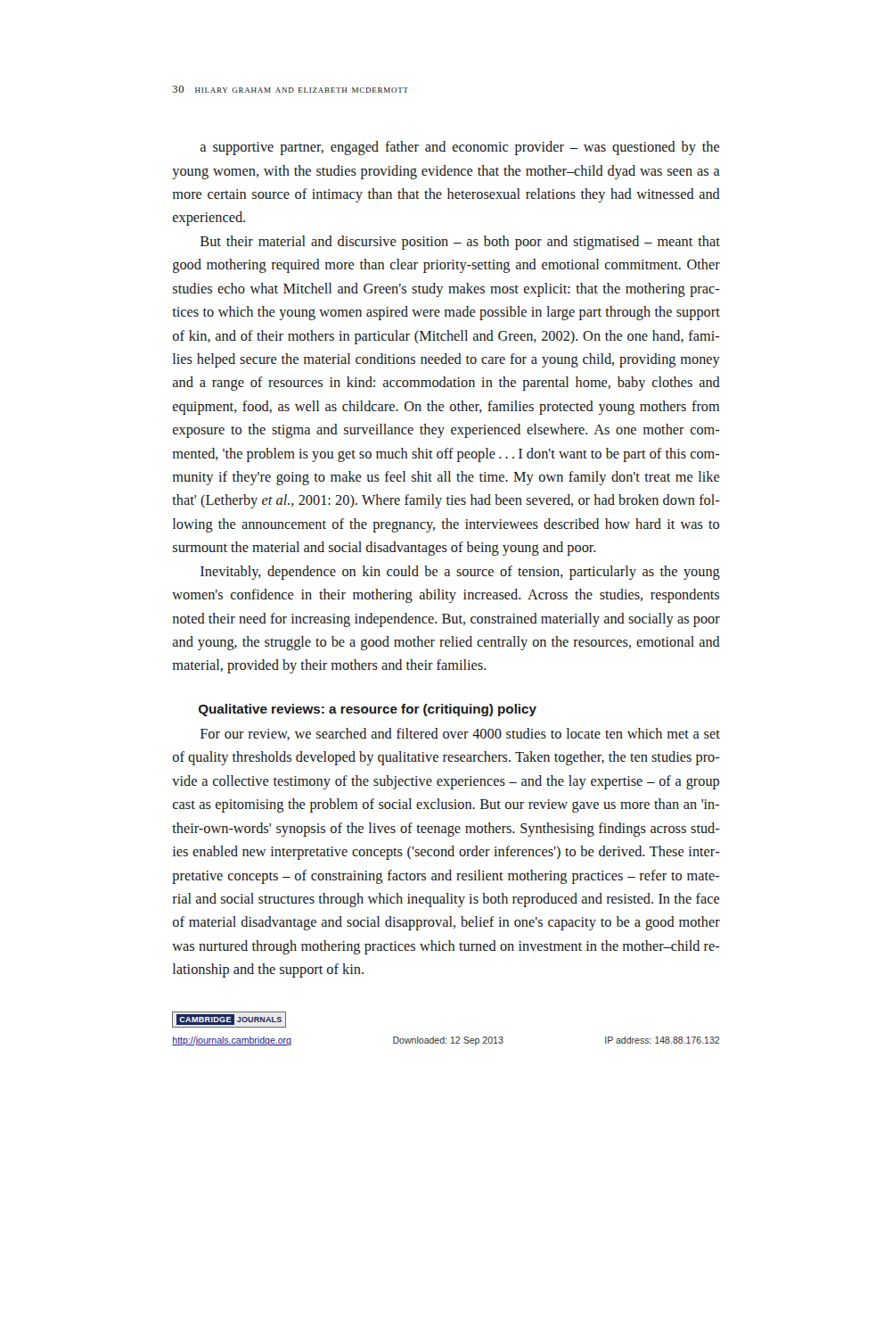30 hilary graham and elizabeth mcdermott
a supportive partner, engaged father and economic provider – was questioned by the young women, with the studies providing evidence that the mother–child dyad was seen as a more certain source of intimacy than that the heterosexual relations they had witnessed and experienced.
But their material and discursive position – as both poor and stigmatised – meant that good mothering required more than clear priority-setting and emotional commitment. Other studies echo what Mitchell and Green's study makes most explicit: that the mothering practices to which the young women aspired were made possible in large part through the support of kin, and of their mothers in particular (Mitchell and Green, 2002). On the one hand, families helped secure the material conditions needed to care for a young child, providing money and a range of resources in kind: accommodation in the parental home, baby clothes and equipment, food, as well as childcare. On the other, families protected young mothers from exposure to the stigma and surveillance they experienced elsewhere. As one mother commented, 'the problem is you get so much shit off people . . . I don't want to be part of this community if they're going to make us feel shit all the time. My own family don't treat me like that' (Letherby et al., 2001: 20). Where family ties had been severed, or had broken down following the announcement of the pregnancy, the interviewees described how hard it was to surmount the material and social disadvantages of being young and poor.
Inevitably, dependence on kin could be a source of tension, particularly as the young women's confidence in their mothering ability increased. Across the studies, respondents noted their need for increasing independence. But, constrained materially and socially as poor and young, the struggle to be a good mother relied centrally on the resources, emotional and material, provided by their mothers and their families.
Qualitative reviews: a resource for (critiquing) policy
For our review, we searched and filtered over 4000 studies to locate ten which met a set of quality thresholds developed by qualitative researchers. Taken together, the ten studies provide a collective testimony of the subjective experiences – and the lay expertise – of a group cast as epitomising the problem of social exclusion. But our review gave us more than an 'in-their-own-words' synopsis of the lives of teenage mothers. Synthesising findings across studies enabled new interpretative concepts ('second order inferences') to be derived. These interpretative concepts – of constraining factors and resilient mothering practices – refer to material and social structures through which inequality is both reproduced and resisted. In the face of material disadvantage and social disapproval, belief in one's capacity to be a good mother was nurtured through mothering practices which turned on investment in the mother–child relationship and the support of kin.
CAMBRIDGE JOURNALS
http://journals.cambridge.org Downloaded: 12 Sep 2013 IP address: 148.88.176.132